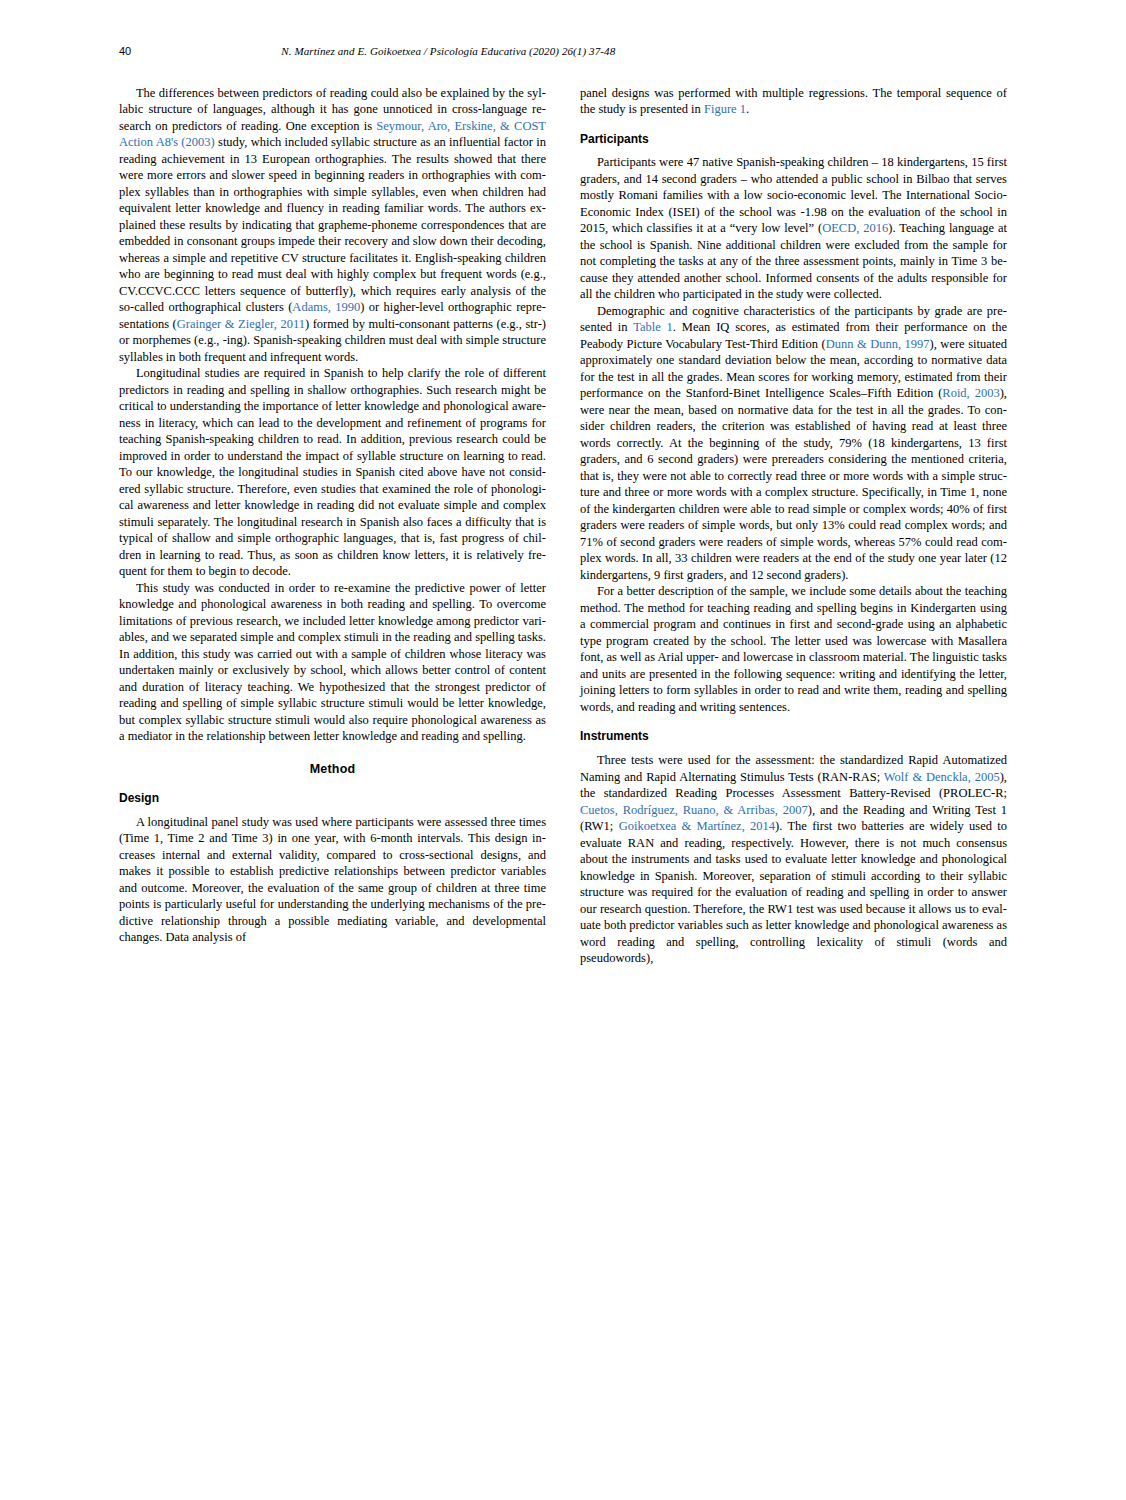40 N. Martínez and E. Goikoetxea / Psicología Educativa (2020) 26(1) 37-48
The differences between predictors of reading could also be explained by the syllabic structure of languages, although it has gone unnoticed in cross-language research on predictors of reading. One exception is Seymour, Aro, Erskine, & COST Action A8's (2003) study, which included syllabic structure as an influential factor in reading achievement in 13 European orthographies. The results showed that there were more errors and slower speed in beginning readers in orthographies with complex syllables than in orthographies with simple syllables, even when children had equivalent letter knowledge and fluency in reading familiar words. The authors explained these results by indicating that grapheme-phoneme correspondences that are embedded in consonant groups impede their recovery and slow down their decoding, whereas a simple and repetitive CV structure facilitates it. English-speaking children who are beginning to read must deal with highly complex but frequent words (e.g., CV.CCVC.CCC letters sequence of butterfly), which requires early analysis of the so-called orthographical clusters (Adams, 1990) or higher-level orthographic representations (Grainger & Ziegler, 2011) formed by multi-consonant patterns (e.g., str-) or morphemes (e.g., -ing). Spanish-speaking children must deal with simple structure syllables in both frequent and infrequent words.
Longitudinal studies are required in Spanish to help clarify the role of different predictors in reading and spelling in shallow orthographies. Such research might be critical to understanding the importance of letter knowledge and phonological awareness in literacy, which can lead to the development and refinement of programs for teaching Spanish-speaking children to read. In addition, previous research could be improved in order to understand the impact of syllable structure on learning to read. To our knowledge, the longitudinal studies in Spanish cited above have not considered syllabic structure. Therefore, even studies that examined the role of phonological awareness and letter knowledge in reading did not evaluate simple and complex stimuli separately. The longitudinal research in Spanish also faces a difficulty that is typical of shallow and simple orthographic languages, that is, fast progress of children in learning to read. Thus, as soon as children know letters, it is relatively frequent for them to begin to decode.
This study was conducted in order to re-examine the predictive power of letter knowledge and phonological awareness in both reading and spelling. To overcome limitations of previous research, we included letter knowledge among predictor variables, and we separated simple and complex stimuli in the reading and spelling tasks. In addition, this study was carried out with a sample of children whose literacy was undertaken mainly or exclusively by school, which allows better control of content and duration of literacy teaching. We hypothesized that the strongest predictor of reading and spelling of simple syllabic structure stimuli would be letter knowledge, but complex syllabic structure stimuli would also require phonological awareness as a mediator in the relationship between letter knowledge and reading and spelling.
Method
Design
A longitudinal panel study was used where participants were assessed three times (Time 1, Time 2 and Time 3) in one year, with 6-month intervals. This design increases internal and external validity, compared to cross-sectional designs, and makes it possible to establish predictive relationships between predictor variables and outcome. Moreover, the evaluation of the same group of children at three time points is particularly useful for understanding the underlying mechanisms of the predictive relationship through a possible mediating variable, and developmental changes. Data analysis of
panel designs was performed with multiple regressions. The temporal sequence of the study is presented in Figure 1.
Participants
Participants were 47 native Spanish-speaking children – 18 kindergartens, 15 first graders, and 14 second graders – who attended a public school in Bilbao that serves mostly Romani families with a low socio-economic level. The International Socio-Economic Index (ISEI) of the school was -1.98 on the evaluation of the school in 2015, which classifies it at a “very low level” (OECD, 2016). Teaching language at the school is Spanish. Nine additional children were excluded from the sample for not completing the tasks at any of the three assessment points, mainly in Time 3 because they attended another school. Informed consents of the adults responsible for all the children who participated in the study were collected.
Demographic and cognitive characteristics of the participants by grade are presented in Table 1. Mean IQ scores, as estimated from their performance on the Peabody Picture Vocabulary Test-Third Edition (Dunn & Dunn, 1997), were situated approximately one standard deviation below the mean, according to normative data for the test in all the grades. Mean scores for working memory, estimated from their performance on the Stanford-Binet Intelligence Scales–Fifth Edition (Roid, 2003), were near the mean, based on normative data for the test in all the grades. To consider children readers, the criterion was established of having read at least three words correctly. At the beginning of the study, 79% (18 kindergartens, 13 first graders, and 6 second graders) were prereaders considering the mentioned criteria, that is, they were not able to correctly read three or more words with a simple structure and three or more words with a complex structure. Specifically, in Time 1, none of the kindergarten children were able to read simple or complex words; 40% of first graders were readers of simple words, but only 13% could read complex words; and 71% of second graders were readers of simple words, whereas 57% could read complex words. In all, 33 children were readers at the end of the study one year later (12 kindergartens, 9 first graders, and 12 second graders).
For a better description of the sample, we include some details about the teaching method. The method for teaching reading and spelling begins in Kindergarten using a commercial program and continues in first and second-grade using an alphabetic type program created by the school. The letter used was lowercase with Masallera font, as well as Arial upper- and lowercase in classroom material. The linguistic tasks and units are presented in the following sequence: writing and identifying the letter, joining letters to form syllables in order to read and write them, reading and spelling words, and reading and writing sentences.
Instruments
Three tests were used for the assessment: the standardized Rapid Automatized Naming and Rapid Alternating Stimulus Tests (RAN-RAS; Wolf & Denckla, 2005), the standardized Reading Processes Assessment Battery-Revised (PROLEC-R; Cuetos, Rodríguez, Ruano, & Arribas, 2007), and the Reading and Writing Test 1 (RW1; Goikoetxea & Martínez, 2014). The first two batteries are widely used to evaluate RAN and reading, respectively. However, there is not much consensus about the instruments and tasks used to evaluate letter knowledge and phonological knowledge in Spanish. Moreover, separation of stimuli according to their syllabic structure was required for the evaluation of reading and spelling in order to answer our research question. Therefore, the RW1 test was used because it allows us to evaluate both predictor variables such as letter knowledge and phonological awareness as word reading and spelling, controlling lexicality of stimuli (words and pseudowords),